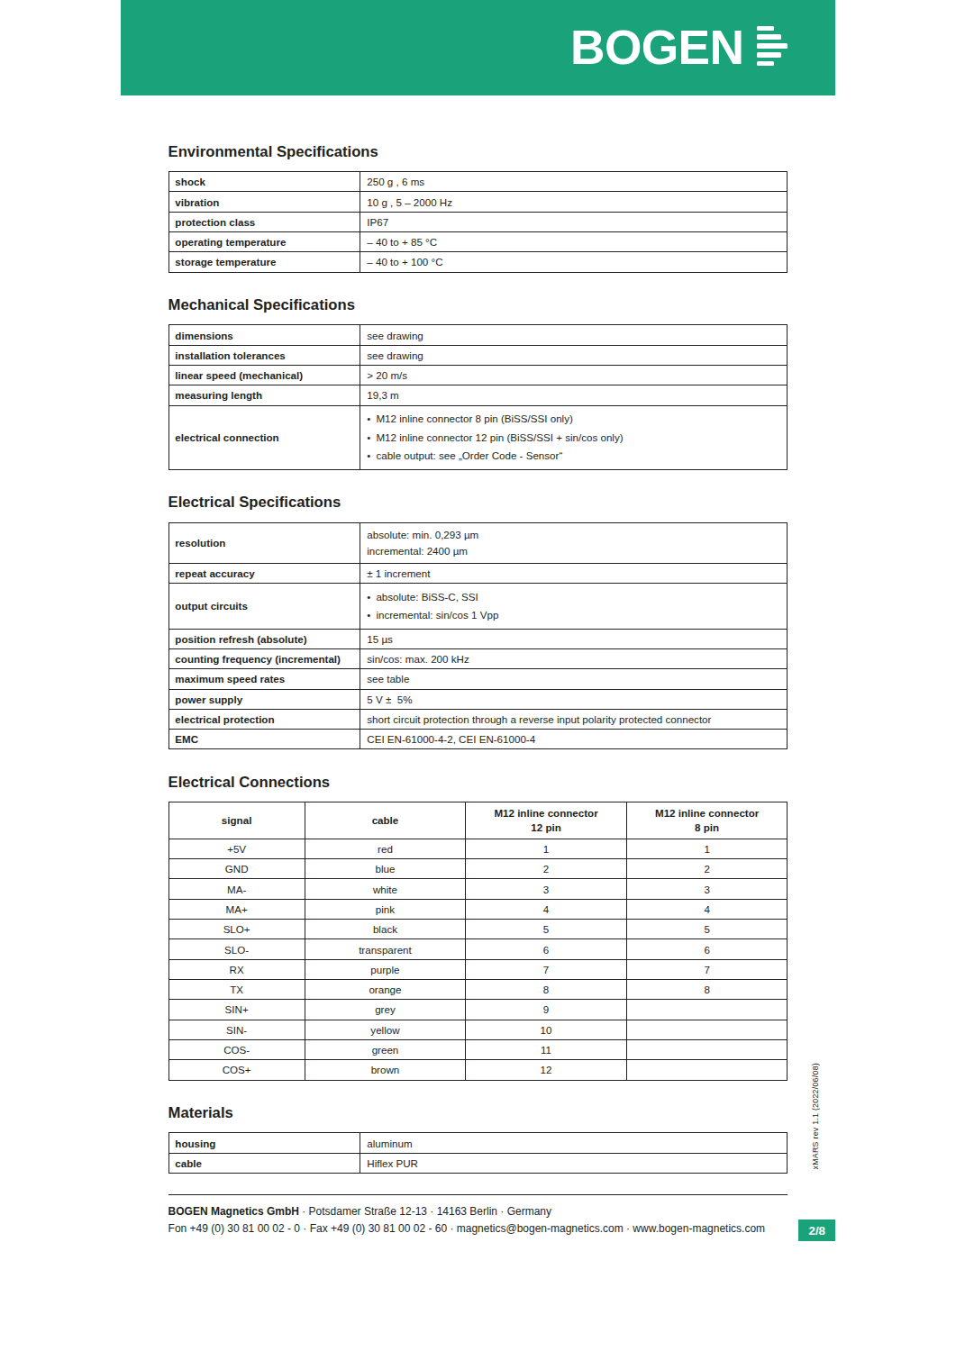BOGEN
Environmental Specifications
| shock | 250 g , 6 ms |
| vibration | 10 g , 5 – 2000 Hz |
| protection class | IP67 |
| operating temperature | – 40 to + 85 °C |
| storage temperature | – 40 to + 100 °C |
Mechanical Specifications
| dimensions | see drawing |
| installation tolerances | see drawing |
| linear speed (mechanical) | > 20 m/s |
| measuring length | 19,3 m |
| electrical connection | M12 inline connector 8 pin (BiSS/SSI only) M12 inline connector 12 pin (BiSS/SSI + sin/cos only) cable output: see „Order Code - Sensor“ |
Electrical Specifications
| resolution | absolute: min. 0,293 µm incremental: 2400 µm |
| repeat accuracy | ± 1 increment |
| output circuits | absolute: BiSS-C, SSI incremental: sin/cos 1 Vpp |
| position refresh (absolute) | 15 µs |
| counting frequency (incremental) | sin/cos: max. 200 kHz |
| maximum speed rates | see table |
| power supply | 5 V ± 5% |
| electrical protection | short circuit protection through a reverse input polarity protected connector |
| EMC | CEI EN-61000-4-2, CEI EN-61000-4 |
Electrical Connections
| signal | cable | M12 inline connector 12 pin | M12 inline connector 8 pin |
| --- | --- | --- | --- |
| +5V | red | 1 | 1 |
| GND | blue | 2 | 2 |
| MA- | white | 3 | 3 |
| MA+ | pink | 4 | 4 |
| SLO+ | black | 5 | 5 |
| SLO- | transparent | 6 | 6 |
| RX | purple | 7 | 7 |
| TX | orange | 8 | 8 |
| SIN+ | grey | 9 | |
| SIN- | yellow | 10 | |
| COS- | green | 11 | |
| COS+ | brown | 12 | |
Materials
| housing | aluminum |
| cable | Hiflex PUR |
xMARS rev 1.1 (2022/06/08)
BOGEN Magnetics GmbH · Potsdamer Straße 12-13 · 14163 Berlin · Germany
Fon +49 (0) 30 81 00 02 - 0 · Fax +49 (0) 30 81 00 02 - 60 · magnetics@bogen-magnetics.com · www.bogen-magnetics.com
2/8